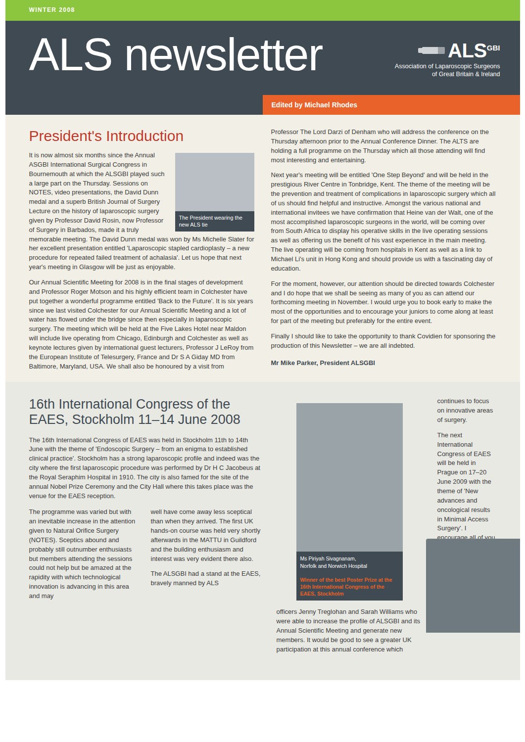Winter 2008
ALSGBI
Association of Laparoscopic Surgeons
of Great Britain & Ireland
ALS newsletter
Edited by Michael Rhodes
President's Introduction
The President wearing the new ALS tie
It is now almost six months since the Annual ASGBI International Surgical Congress in Bournemouth at which the ALSGBI played such a large part on the Thursday. Sessions on NOTES, video presentations, the David Dunn medal and a superb British Journal of Surgery Lecture on the history of laparoscopic surgery given by Professor David Rosin, now Professor of Surgery in Barbados, made it a truly memorable meeting. The David Dunn medal was won by Ms Michelle Slater for her excellent presentation entitled 'Laparoscopic stapled cardioplasty – a new procedure for repeated failed treatment of achalasia'. Let us hope that next year's meeting in Glasgow will be just as enjoyable.
Our Annual Scientific Meeting for 2008 is in the final stages of development and Professor Roger Motson and his highly efficient team in Colchester have put together a wonderful programme entitled 'Back to the Future'. It is six years since we last visited Colchester for our Annual Scientific Meeting and a lot of water has flowed under the bridge since then especially in laparoscopic surgery. The meeting which will be held at the Five Lakes Hotel near Maldon will include live operating from Chicago, Edinburgh and Colchester as well as keynote lectures given by international guest lecturers, Professor J LeRoy from the European Institute of Telesurgery, France and Dr S A Giday MD from Baltimore, Maryland, USA. We shall also be honoured by a visit from
Professor The Lord Darzi of Denham who will address the conference on the Thursday afternoon prior to the Annual Conference Dinner. The ALTS are holding a full programme on the Thursday which all those attending will find most interesting and entertaining.
Next year's meeting will be entitled 'One Step Beyond' and will be held in the prestigious River Centre in Tonbridge, Kent. The theme of the meeting will be the prevention and treatment of complications in laparoscopic surgery which all of us should find helpful and instructive. Amongst the various national and international invitees we have confirmation that Heine van der Walt, one of the most accomplished laparoscopic surgeons in the world, will be coming over from South Africa to display his operative skills in the live operating sessions as well as offering us the benefit of his vast experience in the main meeting. The live operating will be coming from hospitals in Kent as well as a link to Michael Li's unit in Hong Kong and should provide us with a fascinating day of education.
For the moment, however, our attention should be directed towards Colchester and I do hope that we shall be seeing as many of you as can attend our forthcoming meeting in November. I would urge you to book early to make the most of the opportunities and to encourage your juniors to come along at least for part of the meeting but preferably for the entire event.
Finally I should like to take the opportunity to thank Covidien for sponsoring the production of this Newsletter – we are all indebted.
Mr Mike Parker, President ALSGBI
16th International Congress of the
EAES, Stockholm 11–14 June 2008
The 16th International Congress of EAES was held in Stockholm 11th to 14th June with the theme of 'Endoscopic Surgery – from an enigma to established clinical practice'. Stockholm has a strong laparoscopic profile and indeed was the city where the first laparoscopic procedure was performed by Dr H C Jacobeus at the Royal Seraphim Hospital in 1910. The city is also famed for the site of the annual Nobel Prize Ceremony and the City Hall where this takes place was the venue for the EAES reception.
The programme was varied but with an inevitable increase in the attention given to Natural Orifice Surgery (NOTES). Sceptics abound and probably still outnumber enthusiasts but members attending the sessions could not help but be amazed at the rapidity with which technological innovation is advancing in this area and may
well have come away less sceptical than when they arrived. The first UK hands-on course was held very shortly afterwards in the MATTU in Guildford and the building enthusiasm and interest was very evident there also.
The ALSGBI had a stand at the EAES, bravely manned by ALS
Ms Piriyah Sivagnanam,
Norfolk and Norwich Hospital
Winner of the best Poster Prize at the 16th International Congress of the EAES, Stockholm
officers Jenny Treglohan and Sarah Williams who were able to increase the profile of ALSGBI and its Annual Scientific Meeting and generate new members. It would be good to see a greater UK participation at this annual conference which
continues to focus on innovative areas of surgery.
The next International Congress of EAES will be held in Prague on 17–20 June 2009 with the theme of 'New advances and oncological results in Minimal Access Surgery'. I encourage all of you to attend if you can.
Professor
Tim Rockall,
South Thames
Representative
on ALS
Council